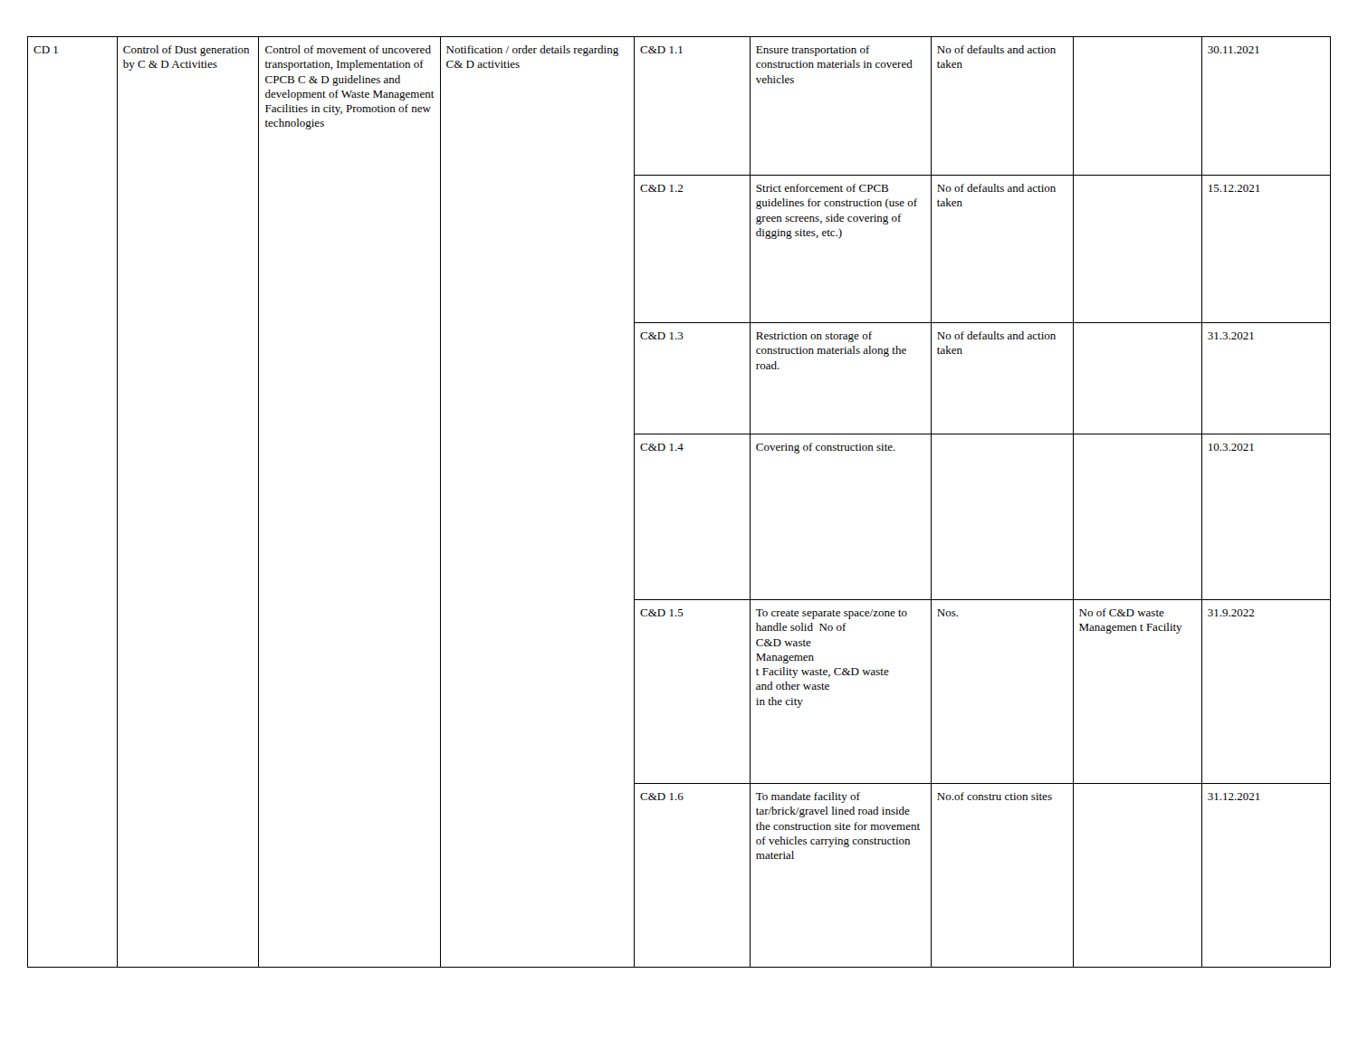| CD 1 | Control of Dust generation by C & D Activities | Control of movement of uncovered transportation, Implementation of CPCB C & D guidelines and development of Waste Management Facilities in city, Promotion of new technologies | Notification / order details regarding C& D activities | C&D 1.1 | Ensure transportation of construction materials in covered vehicles | No of defaults and action taken | | 30.11.2021 |
| C&D 1.2 | Strict enforcement of CPCB guidelines for construction (use of green screens, side covering of digging sites, etc.) | No of defaults and action taken | | 15.12.2021 |
| C&D 1.3 | Restriction on storage of construction materials along the road. | No of defaults and action taken | | 31.3.2021 |
| C&D 1.4 | Covering of construction site. | | | 10.3.2021 |
| C&D 1.5 | To create separate space/zone to handle solid No of C&D waste Managemen t Facility waste, C&D waste and other waste in the city | Nos. | No of C&D waste Managemen t Facility | 31.9.2022 |
| C&D 1.6 | To mandate facility of tar/brick/gravel lined road inside the construction site for movement of vehicles carrying construction material | No.of constru ction sites | | 31.12.2021 |